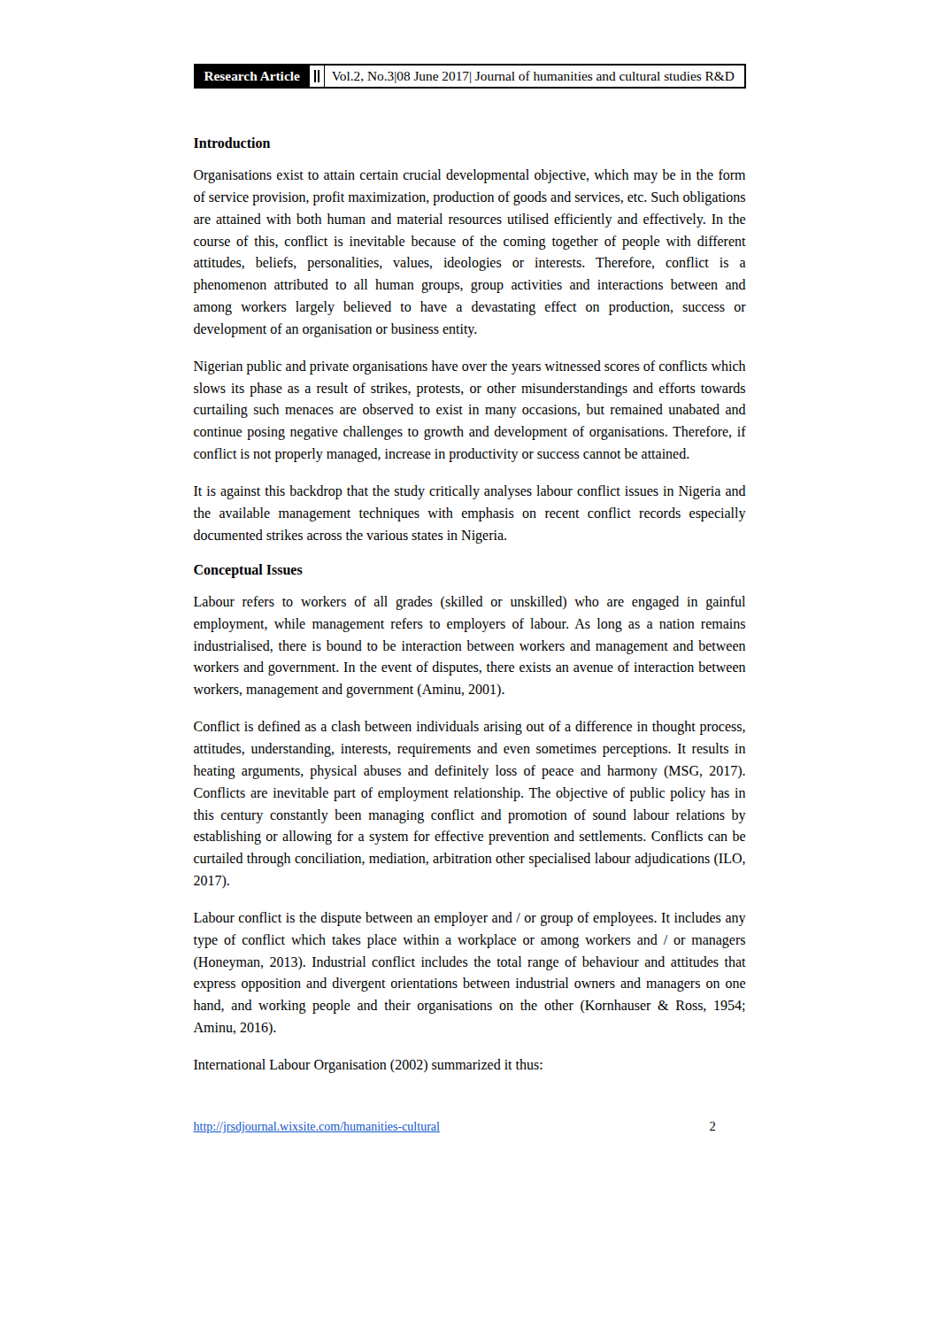Research Article
Vol.2, No.3|08 June 2017| Journal of humanities and cultural studies R&D
Introduction
Organisations exist to attain certain crucial developmental objective, which may be in the form of service provision, profit maximization, production of goods and services, etc. Such obligations are attained with both human and material resources utilised efficiently and effectively. In the course of this, conflict is inevitable because of the coming together of people with different attitudes, beliefs, personalities, values, ideologies or interests. Therefore, conflict is a phenomenon attributed to all human groups, group activities and interactions between and among workers largely believed to have a devastating effect on production, success or development of an organisation or business entity.
Nigerian public and private organisations have over the years witnessed scores of conflicts which slows its phase as a result of strikes, protests, or other misunderstandings and efforts towards curtailing such menaces are observed to exist in many occasions, but remained unabated and continue posing negative challenges to growth and development of organisations. Therefore, if conflict is not properly managed, increase in productivity or success cannot be attained.
It is against this backdrop that the study critically analyses labour conflict issues in Nigeria and the available management techniques with emphasis on recent conflict records especially documented strikes across the various states in Nigeria.
Conceptual Issues
Labour refers to workers of all grades (skilled or unskilled) who are engaged in gainful employment, while management refers to employers of labour. As long as a nation remains industrialised, there is bound to be interaction between workers and management and between workers and government. In the event of disputes, there exists an avenue of interaction between workers, management and government (Aminu, 2001).
Conflict is defined as a clash between individuals arising out of a difference in thought process, attitudes, understanding, interests, requirements and even sometimes perceptions. It results in heating arguments, physical abuses and definitely loss of peace and harmony (MSG, 2017). Conflicts are inevitable part of employment relationship. The objective of public policy has in this century constantly been managing conflict and promotion of sound labour relations by establishing or allowing for a system for effective prevention and settlements. Conflicts can be curtailed through conciliation, mediation, arbitration other specialised labour adjudications (ILO, 2017).
Labour conflict is the dispute between an employer and / or group of employees. It includes any type of conflict which takes place within a workplace or among workers and / or managers (Honeyman, 2013). Industrial conflict includes the total range of behaviour and attitudes that express opposition and divergent orientations between industrial owners and managers on one hand, and working people and their organisations on the other (Kornhauser & Ross, 1954; Aminu, 2016).
International Labour Organisation (2002) summarized it thus:
http://jrsdjournal.wixsite.com/humanities-cultural 2